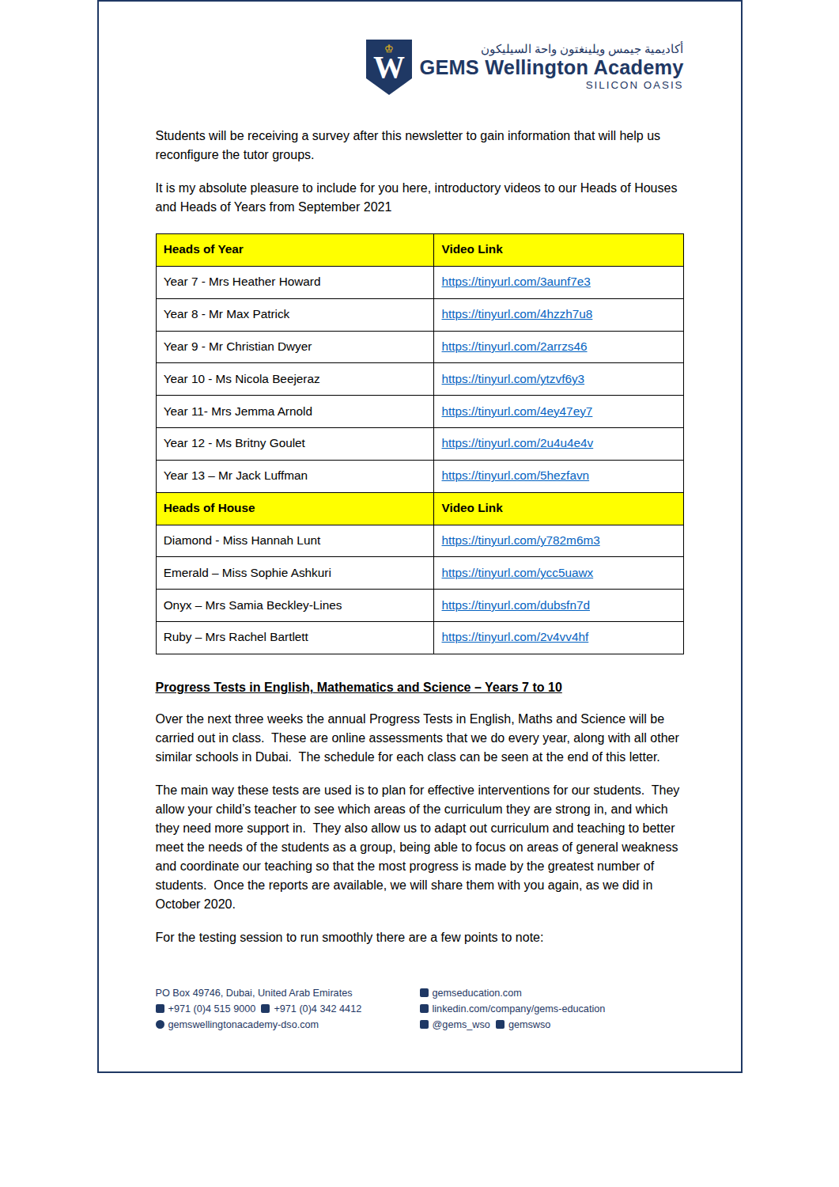W
أكاديمية جيمس ويلينغتون واحة السيليكون
GEMS Wellington Academy
SILICON OASIS
Students will be receiving a survey after this newsletter to gain information that will help us reconfigure the tutor groups.
It is my absolute pleasure to include for you here, introductory videos to our Heads of Houses and Heads of Years from September 2021
| Heads of Year | Video Link |
| --- | --- |
| Year 7 - Mrs Heather Howard | https://tinyurl.com/3aunf7e3 |
| Year 8 - Mr Max Patrick | https://tinyurl.com/4hzzh7u8 |
| Year 9 - Mr Christian Dwyer | https://tinyurl.com/2arrzs46 |
| Year 10 - Ms Nicola Beejeraz | https://tinyurl.com/ytzvf6y3 |
| Year 11- Mrs Jemma Arnold | https://tinyurl.com/4ey47ey7 |
| Year 12 - Ms Britny Goulet | https://tinyurl.com/2u4u4e4v |
| Year 13 – Mr Jack Luffman | https://tinyurl.com/5hezfavn |
| Heads of House | Video Link |
| Diamond - Miss Hannah Lunt | https://tinyurl.com/y782m6m3 |
| Emerald – Miss Sophie Ashkuri | https://tinyurl.com/ycc5uawx |
| Onyx – Mrs Samia Beckley-Lines | https://tinyurl.com/dubsfn7d |
| Ruby – Mrs Rachel Bartlett | https://tinyurl.com/2v4vv4hf |
Progress Tests in English, Mathematics and Science – Years 7 to 10
Over the next three weeks the annual Progress Tests in English, Maths and Science will be carried out in class. These are online assessments that we do every year, along with all other similar schools in Dubai. The schedule for each class can be seen at the end of this letter.
The main way these tests are used is to plan for effective interventions for our students. They allow your child’s teacher to see which areas of the curriculum they are strong in, and which they need more support in. They also allow us to adapt out curriculum and teaching to better meet the needs of the students as a group, being able to focus on areas of general weakness and coordinate our teaching so that the most progress is made by the greatest number of students. Once the reports are available, we will share them with you again, as we did in October 2020.
For the testing session to run smoothly there are a few points to note:
PO Box 49746, Dubai, United Arab Emirates
+971 (0)4 515 9000 +971 (0)4 342 4412
gemswellingtonacademy-dso.com
gemseducation.com
linkedin.com/company/gems-education
@gems_wso gemswso